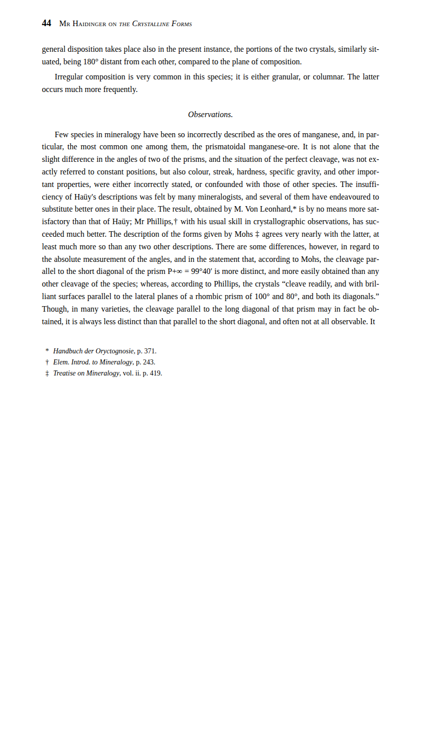44 Mr Haidinger on the Crystalline Forms
general disposition takes place also in the present instance, the portions of the two crystals, similarly situated, being 180° distant from each other, compared to the plane of composition.
Irregular composition is very common in this species; it is either granular, or columnar. The latter occurs much more frequently.
Observations.
Few species in mineralogy have been so incorrectly described as the ores of manganese, and, in particular, the most common one among them, the prismatoidal manganese-ore. It is not alone that the slight difference in the angles of two of the prisms, and the situation of the perfect cleavage, was not exactly referred to constant positions, but also colour, streak, hardness, specific gravity, and other important properties, were either incorrectly stated, or confounded with those of other species. The insufficiency of Haüy's descriptions was felt by many mineralogists, and several of them have endeavoured to substitute better ones in their place. The result, obtained by M. Von Leonhard,* is by no means more satisfactory than that of Haüy; Mr Phillips,† with his usual skill in crystallographic observations, has succeeded much better. The description of the forms given by Mohs ‡ agrees very nearly with the latter, at least much more so than any two other descriptions. There are some differences, however, in regard to the absolute measurement of the angles, and in the statement that, according to Mohs, the cleavage parallel to the short diagonal of the prism P+∞ = 99°40′ is more distinct, and more easily obtained than any other cleavage of the species; whereas, according to Phillips, the crystals “cleave readily, and with brilliant surfaces parallel to the lateral planes of a rhombic prism of 100° and 80°, and both its diagonals.” Though, in many varieties, the cleavage parallel to the long diagonal of that prism may in fact be obtained, it is always less distinct than that parallel to the short diagonal, and often not at all observable. It
*Handbuch der Oryctognosie, p. 371.
†Elem. Introd. to Mineralogy, p. 243.
‡Treatise on Mineralogy, vol. ii. p. 419.